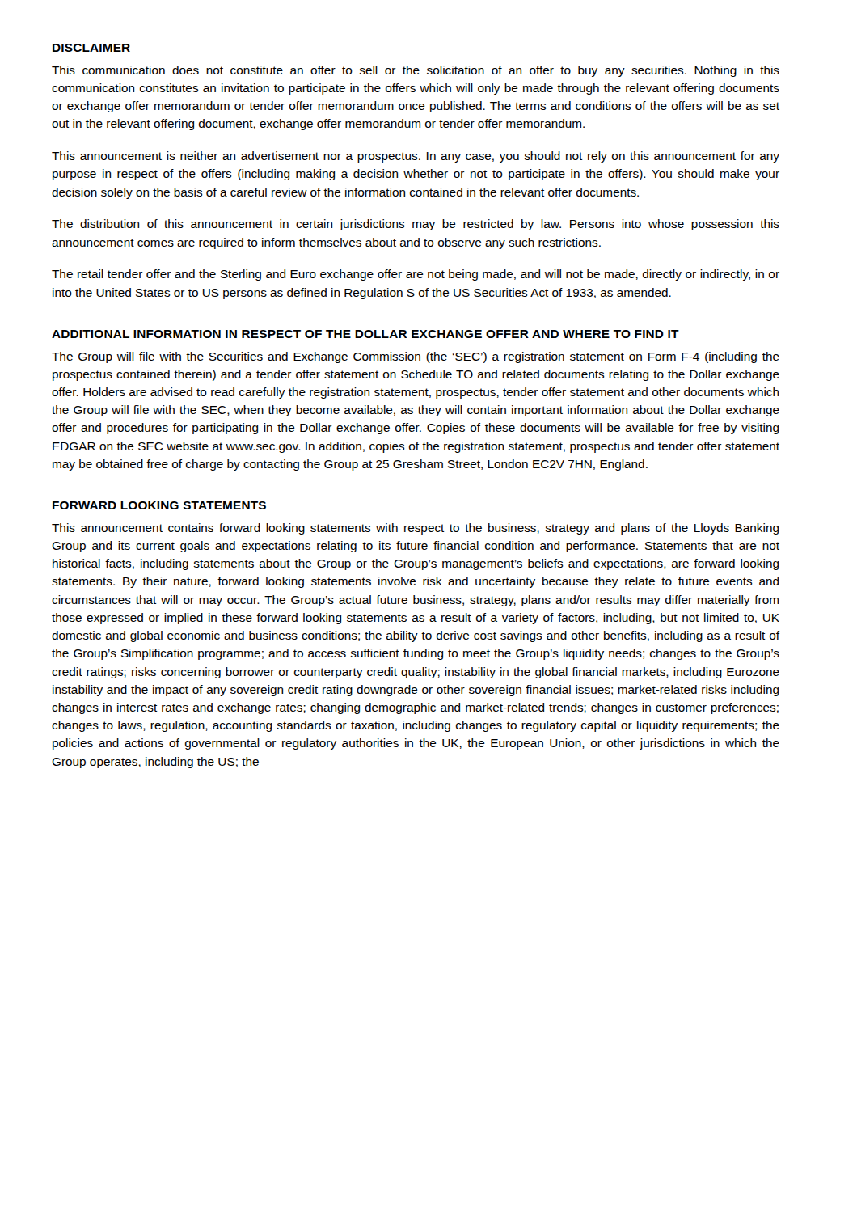Disclaimer
This communication does not constitute an offer to sell or the solicitation of an offer to buy any securities. Nothing in this communication constitutes an invitation to participate in the offers which will only be made through the relevant offering documents or exchange offer memorandum or tender offer memorandum once published. The terms and conditions of the offers will be as set out in the relevant offering document, exchange offer memorandum or tender offer memorandum.
This announcement is neither an advertisement nor a prospectus. In any case, you should not rely on this announcement for any purpose in respect of the offers (including making a decision whether or not to participate in the offers). You should make your decision solely on the basis of a careful review of the information contained in the relevant offer documents.
The distribution of this announcement in certain jurisdictions may be restricted by law. Persons into whose possession this announcement comes are required to inform themselves about and to observe any such restrictions.
The retail tender offer and the Sterling and Euro exchange offer are not being made, and will not be made, directly or indirectly, in or into the United States or to US persons as defined in Regulation S of the US Securities Act of 1933, as amended.
Additional information in respect of the Dollar exchange offer and where to find it
The Group will file with the Securities and Exchange Commission (the ‘SEC’) a registration statement on Form F-4 (including the prospectus contained therein) and a tender offer statement on Schedule TO and related documents relating to the Dollar exchange offer. Holders are advised to read carefully the registration statement, prospectus, tender offer statement and other documents which the Group will file with the SEC, when they become available, as they will contain important information about the Dollar exchange offer and procedures for participating in the Dollar exchange offer. Copies of these documents will be available for free by visiting EDGAR on the SEC website at www.sec.gov. In addition, copies of the registration statement, prospectus and tender offer statement may be obtained free of charge by contacting the Group at 25 Gresham Street, London EC2V 7HN, England.
Forward looking statements
This announcement contains forward looking statements with respect to the business, strategy and plans of the Lloyds Banking Group and its current goals and expectations relating to its future financial condition and performance. Statements that are not historical facts, including statements about the Group or the Group’s management’s beliefs and expectations, are forward looking statements. By their nature, forward looking statements involve risk and uncertainty because they relate to future events and circumstances that will or may occur. The Group’s actual future business, strategy, plans and/or results may differ materially from those expressed or implied in these forward looking statements as a result of a variety of factors, including, but not limited to, UK domestic and global economic and business conditions; the ability to derive cost savings and other benefits, including as a result of the Group’s Simplification programme; and to access sufficient funding to meet the Group’s liquidity needs; changes to the Group’s credit ratings; risks concerning borrower or counterparty credit quality; instability in the global financial markets, including Eurozone instability and the impact of any sovereign credit rating downgrade or other sovereign financial issues; market-related risks including changes in interest rates and exchange rates; changing demographic and market-related trends; changes in customer preferences; changes to laws, regulation, accounting standards or taxation, including changes to regulatory capital or liquidity requirements; the policies and actions of governmental or regulatory authorities in the UK, the European Union, or other jurisdictions in which the Group operates, including the US; the